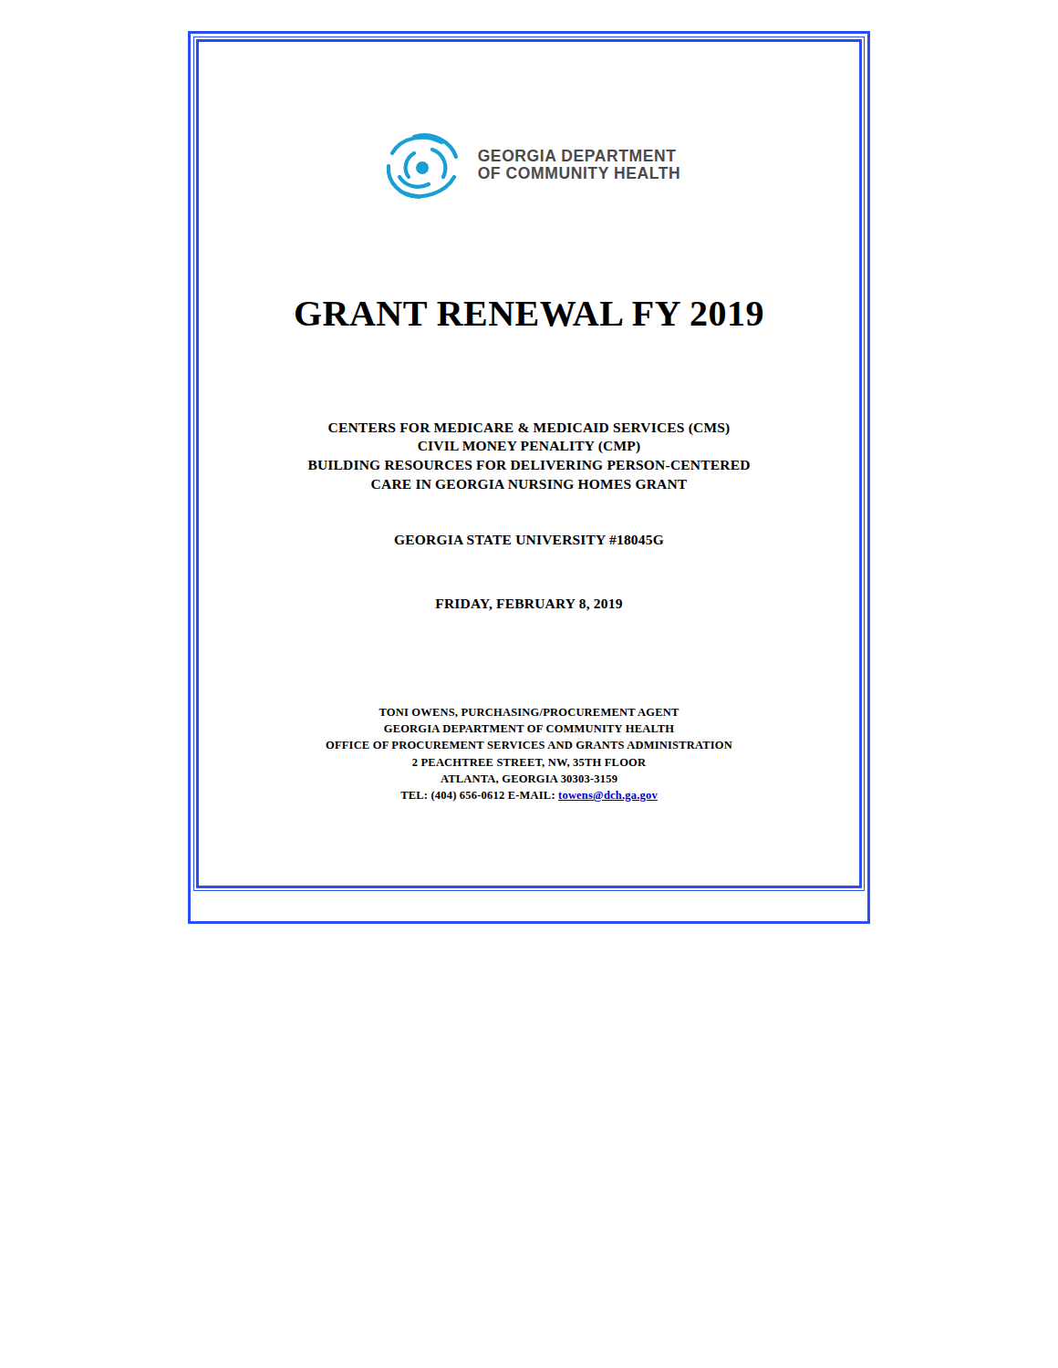Georgia Department
of Community Health
GRANT RENEWAL FY 2019
CENTERS FOR MEDICARE & MEDICAID SERVICES (CMS)
CIVIL MONEY PENALITY (CMP)
BUILDING RESOURCES FOR DELIVERING PERSON-CENTERED
CARE IN GEORGIA NURSING HOMES GRANT
GEORGIA STATE UNIVERSITY #18045G
FRIDAY, FEBRUARY 8, 2019
TONI OWENS, PURCHASING/PROCUREMENT AGENT
GEORGIA DEPARTMENT OF COMMUNITY HEALTH
OFFICE OF PROCUREMENT SERVICES AND GRANTS ADMINISTRATION
2 PEACHTREE STREET, NW, 35TH FLOOR
ATLANTA, GEORGIA 30303-3159
TEL: (404) 656-0612 E-MAIL: towens@dch.ga.gov